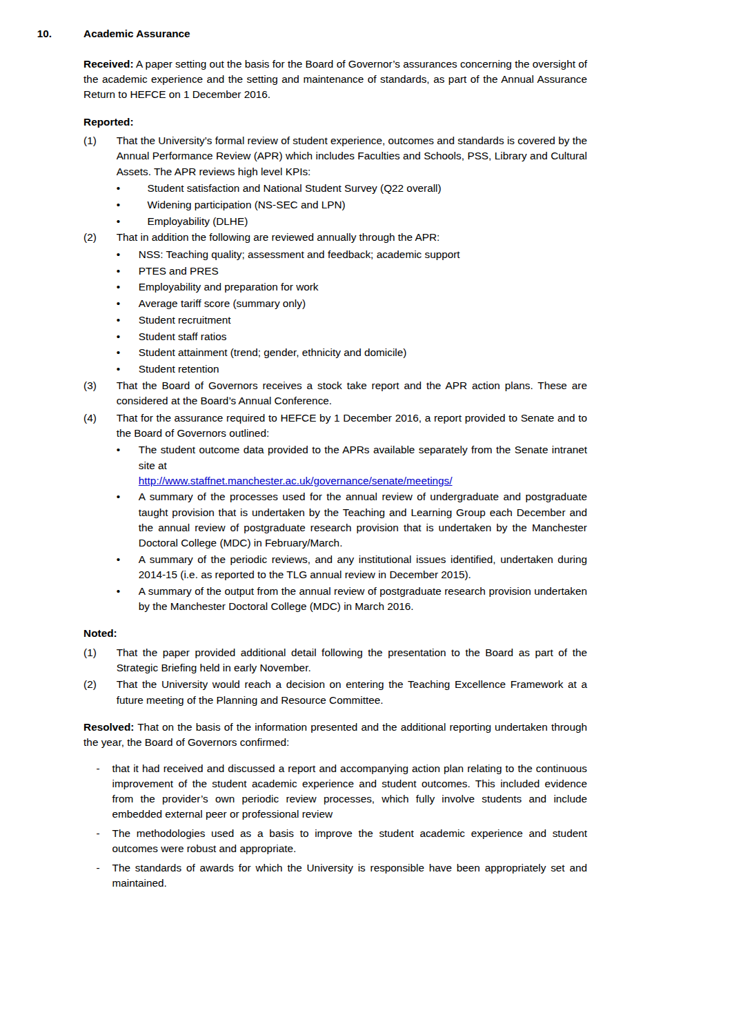10. Academic Assurance
Received: A paper setting out the basis for the Board of Governor’s assurances concerning the oversight of the academic experience and the setting and maintenance of standards, as part of the Annual Assurance Return to HEFCE on 1 December 2016.
Reported:
(1) That the University’s formal review of student experience, outcomes and standards is covered by the Annual Performance Review (APR) which includes Faculties and Schools, PSS, Library and Cultural Assets. The APR reviews high level KPIs:
• Student satisfaction and National Student Survey (Q22 overall)
• Widening participation (NS-SEC and LPN)
• Employability (DLHE)
(2) That in addition the following are reviewed annually through the APR:
•NSS: Teaching quality; assessment and feedback; academic support
•PTES and PRES
•Employability and preparation for work
•Average tariff score (summary only)
•Student recruitment
•Student staff ratios
•Student attainment (trend; gender, ethnicity and domicile)
•Student retention
(3) That the Board of Governors receives a stock take report and the APR action plans. These are considered at the Board’s Annual Conference.
(4) That for the assurance required to HEFCE by 1 December 2016, a report provided to Senate and to the Board of Governors outlined:
• The student outcome data provided to the APRs available separately from the Senate intranet site at
http://www.staffnet.manchester.ac.uk/governance/senate/meetings/
• A summary of the processes used for the annual review of undergraduate and postgraduate taught provision that is undertaken by the Teaching and Learning Group each December and the annual review of postgraduate research provision that is undertaken by the Manchester Doctoral College (MDC) in February/March.
• A summary of the periodic reviews, and any institutional issues identified, undertaken during 2014-15 (i.e. as reported to the TLG annual review in December 2015).
• A summary of the output from the annual review of postgraduate research provision undertaken by the Manchester Doctoral College (MDC) in March 2016.
Noted:
(1) That the paper provided additional detail following the presentation to the Board as part of the Strategic Briefing held in early November.
(2) That the University would reach a decision on entering the Teaching Excellence Framework at a future meeting of the Planning and Resource Committee.
Resolved: That on the basis of the information presented and the additional reporting undertaken through the year, the Board of Governors confirmed:
- that it had received and discussed a report and accompanying action plan relating to the continuous improvement of the student academic experience and student outcomes. This included evidence from the provider’s own periodic review processes, which fully involve students and include embedded external peer or professional review
- The methodologies used as a basis to improve the student academic experience and student outcomes were robust and appropriate.
- The standards of awards for which the University is responsible have been appropriately set and maintained.